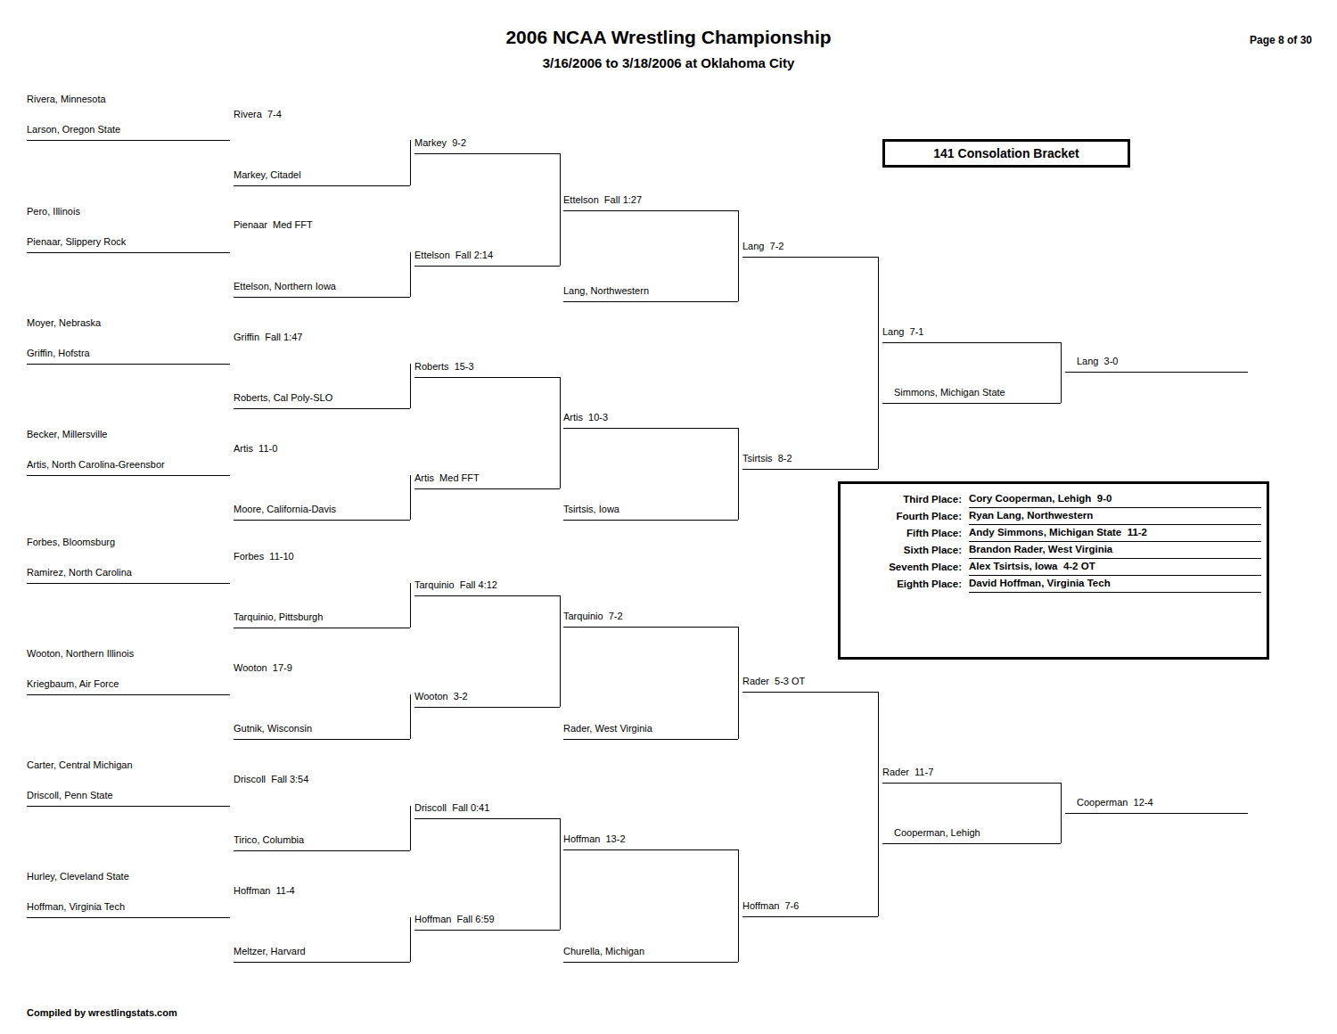2006 NCAA Wrestling Championship
3/16/2006 to 3/18/2006 at Oklahoma City
Page 8 of 30
141 Consolation Bracket
| Third Place: | Cory Cooperman, Lehigh 9-0 |
| Fourth Place: | Ryan Lang, Northwestern |
| Fifth Place: | Andy Simmons, Michigan State 11-2 |
| Sixth Place: | Brandon Rader, West Virginia |
| Seventh Place: | Alex Tsirtsis, Iowa 4-2 OT |
| Eighth Place: | David Hoffman, Virginia Tech |
Rivera, Minnesota
Larson, Oregon State
Pero, Illinois
Pienaar, Slippery Rock
Moyer, Nebraska
Griffin, Hofstra
Becker, Millersville
Artis, North Carolina-Greensbor
Forbes, Bloomsburg
Ramirez, North Carolina
Wooton, Northern Illinois
Kriegbaum, Air Force
Carter, Central Michigan
Driscoll, Penn State
Hurley, Cleveland State
Hoffman, Virginia Tech
Rivera 7-4
Markey, Citadel
Pienaar Med FFT
Ettelson, Northern Iowa
Griffin Fall 1:47
Roberts, Cal Poly-SLO
Artis 11-0
Moore, California-Davis
Forbes 11-10
Tarquinio, Pittsburgh
Wooton 17-9
Gutnik, Wisconsin
Driscoll Fall 3:54
Tirico, Columbia
Hoffman 11-4
Meltzer, Harvard
Markey 9-2
Ettelson Fall 2:14
Roberts 15-3
Artis Med FFT
Tarquinio Fall 4:12
Wooton 3-2
Driscoll Fall 0:41
Hoffman Fall 6:59
Ettelson Fall 1:27
Lang, Northwestern
Artis 10-3
Tsirtsis, Iowa
Tarquinio 7-2
Rader, West Virginia
Hoffman 13-2
Churella, Michigan
Lang 7-2
Tsirtsis 8-2
Rader 5-3 OT
Hoffman 7-6
Lang 7-1
Simmons, Michigan State
Rader 11-7
Cooperman, Lehigh
Lang 3-0
Cooperman 12-4
Compiled by wrestlingstats.com